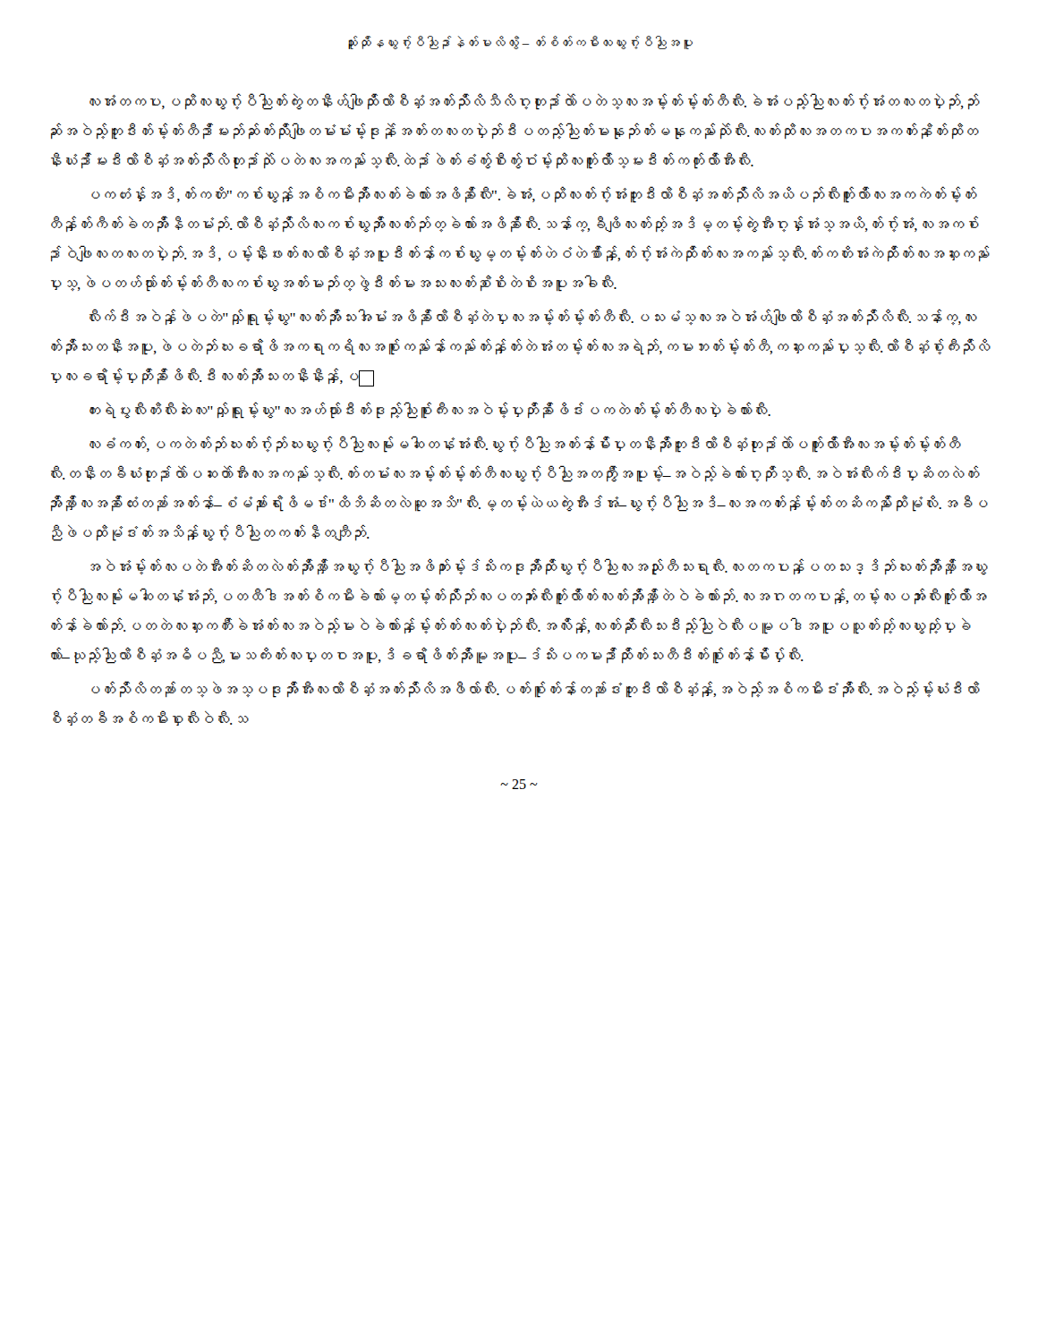သူၣ်ထိၣ်နယွၤဂ့ၢ်ပီညါဒၣ်နဲတၢ်မၤလိလွံၢ် – တၢ်စိတၢ်ကမီၤလၢယွၤဂ့ၢ်ပီညါအပူၤ
လၢအံၤတကပၤ,ပထံၣ်လၢယွၤဂ့ၢ်ပီညါတၢ်ကွဲးတနီၤဟ်ဖျါထိၣ်လံာ်စီဆှံအတၢ်သိၣ်လိသီလိဂ့ၤတုၤဒၣ်လဲာ်ပတဲသ့လၢအမ့ၢ်တၢ်မ့ၢ်တၢ်တီလီၤ.ခဲအံၤပသ့ၣ်ညါလၢတၢ်ဂ့ၢ်အံၤတလၢတပှဲၤဘၣ်,ဘၣ်ဆၣ်အဝဲသ့ၣ်ဘူးဒီးတၢ်မ့ၢ်တၢ်တီဒိၣ်မးဘၣ်ဆၣ်တၢ်လိၣ်ဖျါတမံၤမံၤမ့ၢ်ဒုးနဲၣ်အတၢ်တလၢတပှဲၤဘၣ်ဒီးပတသ့ၣ်ညါတၢ်မၤနုၤဘၣ်တၢ်မနုၤကမၣ်လဲၣ်လီၤ.လၢတၢ်ထံၣ်လၢအတကပၤအကတၢၢ်နံၣ်တၢ်ထံၣ်တနီၤယံၤဒိၣ်မးဒီးလံာ်စီဆှံအတၢ်သိၣ်လိတုၤဒၣ်လဲၣ်ပတဲလၢအကမၣ်သ့လီၤ.ထဲဒၣ်ဖဲတၢ်ခံကွၢ်စီၤကွၢ်ဝံၤမ့ၢ်ထံၣ်လၢတူၢ်လိာ်သ့မးဒီးတၢ်ကတုၢ်လိာ်အီၤလီၤ.
ပကဟံးနှၢ်အဒိ,တၢ်ကတိၤ"ကစၢ်ယွၤနှၣ်အစိကမီၤအိၣ်လၢတၢ်ခဲလၢာ်အဖိခိၣ်လီၤ".ခဲအံၤ,ပထံၣ်လၢတၢ်ဂ့ၢ်အံၤဘူးဒီးလံာ်စီဆှံအတၢ်သိၣ်လိအယိပဘၣ်လီၤတူၢ်လိာ်လၢအကကဲတၢ်မ့ၢ်တၢ်တီနှၣ်တၢ်ကီတၢ်ခဲတအိၣ်နီတမံၤဘၣ်.လံာ်စီဆှံသိၣ်လိလၢကစၢ်ယွၤအိၣ်လၢတၢ်ဘၣ်တ့ခဲလၢာ်အဖိခိၣ်လီၤ.သနာ်က့,ခီဖျိလၢတၢ်ဟ့ၣ်အဒိမ့တမ့ၢ်ကွဲးအီၤဂ့ၤနှၢ်အံၤသ့အယိ,တၢ်ဂ့ၢ်အံၤ,လၢအကစၢ်ဒၣ်ဝဲဖျါလၢတလၢတပှဲၤဘၣ်.အဒိ,ပမ့ၢ်နီၤဖးတၢ်လၢလံာ်စီဆှံအပူၤဒီးတၢ်နာ်ကစၢ်ယွၤမ့တမ့ၢ်တၢ်ဟဲဝံဟဲစိာ်နှၣ်,တၢ်ဂ့ၢ်အံၤကဲထိၣ်တၢ်လၢအကမၣ်သ့လီၤ.တၢ်ကတိၤအံၤကဲထိၣ်တၢ်လၢအဆှၢကမၣ်ပှၤသ့,ဖဲပတဟ်ဃုာ်တၢ်မ့ၢ်တၢ်တီလၢကစၢ်ယွၤအတၢ်မၤဘၣ်တ့ဖွဲဒီးတၢ်မၤအသးလၢတၢ်စံၣ်စိၤတဲစိၤအပူၤအခါလီၤ.
လီၤက်ဒီးအဝဲနှၣ်ဖဲပတဲ"ယှၣ်ရူးမ့ၢ်ယွၤ"လၢတၢ်အိၣ်သးအါမံၤအဖိခိၣ်လံာ်စီဆှံတဲပှၤလၢအမ့ၢ်တၢ်မ့ၢ်တၢ်တီလီၤ.ပသးမံသ့လၢအဝဲအံၤဟ်ဖျါလံာ်စီဆှံအတၢ်သိၣ်လိလီၤ.သနာ်က့,လၢတၢ်အိၣ်သးတနီၤအပူၤ,ဖဲပတဲဘၣ်ဃးခရံာ်ဖိအကရၢကရိလၢအစူၢ်ကမၣ်နာ်ကမၣ်တၢ်နှၣ်တၢ်တဲအံၤတမ့ၢ်တၢ်လၢအရဲဘၣ်,ကမၤဘၢတၢ်မ့ၢ်တၢ်တီ,ကဆှၢကမၣ်ပှၤသ့လီၤ.လံာ်စီဆှံစ့ၢ်ကီးသိၣ်လိပှၤလၢခရံာ်မ့ၢ်ပှၤဟိၣ်ခိၣ်ဖိလီၤ.ဒီးလၢတၢ်အိၣ်သးတနီၤနီၤနှၣ်,ပ
ကၢးရဲပွးလီၤတံၢ်လီၤဆဲးလၢ"ယှၣ်ရူးမ့ၢ်ယွၤ"လၢအဟ်ဃုာ်ဒီးတၢ်ဒုးသ့ၣ်ညါစူၢ်ကီးလၢအဝဲမ့ၢ်ပှၤဟိၣ်ခိၣ်ဖိဒ်းပကတဲတၢ်မ့ၢ်တၢ်တီလၢပှဲၤခဲလၢာ်လီၤ.
လၢခံကတၢၢ်,ပကတဲတၢ်ဘၣ်ဃးတၢ်ဂ့ၢ်ဘၣ်ဃးယွၤဂ့ၢ်ပီညါလၢမုၢ်မဆါတနံၤအံၤလီၤ.ယွၤဂ့ၢ်ပီညါအတၢ်နာ်မိၢ်ပှၤတနီၤအိၣ်ဘူးဒီးလံာ်စီဆှံတုၤဒၣ်လဲာ်ပတူၢ်လိာ်အီၤလၢအမ့ၢ်တၢ်မ့ၢ်တၢ်တီလီၤ.တနီၤတခီယံၤတုၤဒၣ်လဲာ်ပဆၢတဲာ်အီၤလၢအကမၣ်သ့လီၤ.တၢ်တမံၤလၢအမ့ၢ်တၢ်မ့ၢ်တၢ်တီလၢယွၤဂ့ၢ်ပီညါအတကွီၣ်အပူၤမ့ၢ်–အဝဲသ့ၣ်ခဲလၢာ်ဂ့ၤတိၣ်သ့လီၤ.အဝဲအံၤလီၤက်ဒီးပှၤဆိတလဲတၢ်အိၣ်ဖှိၣ်လၢအခိၣ်ထံးတဖၣ်အတၢ်နာ်–စံမံဖၢၣ်ရံၢ်ဖိမဒၢ်"ထိဘိဆိတလဲဆူအသိ"လီၤ.မ့တမ့ၢ်ယဲယကွဲးအီၤဒ်အံၤ–ယွၤဂ့ၢ်ပီညါအဒိ–လၢအကတၢၢ်နှၣ်မ့ၢ်တၢ်တဆိကမိၣ်ထံၣ်မုံလိၤ.အခီပညီဖဲပထံၣ်မုံဒံးတၢ်အသိနှၣ်ယွၤဂ့ၢ်ပီညါတကတၢၢ်နီတဘျီဘၣ်.
အဝဲအံၤမ့ၢ်တၢ်လၢပတဲအီၤတၢ်ဆိတလဲတၢ်အိၣ်ဖှိၣ်အယွၤဂ့ၢ်ပီညါအဖိတၢၣ်မ့ၢ်ဒ်သိးကဒုးအိၣ်ထိၣ်ယွၤဂ့ၢ်ပီညါလၢအသုၣ်တီသးရၤလီၤ.လၢတကပၤနှၣ်ပတသးဒ္ဒိဘၣ်ဃးတၢ်အိၣ်ဖှိၣ်အယွၤဂ့ၢ်ပီညါလၢမုၢ်မဆါတနံၤအံၤဘၣ်,ပတထီဒါအတၢ်စိကမီၤခဲလၢာ်မ့တမ့ၢ်တၢ်လိၣ်ဘၣ်လၢပတအၢၣ်လီၤတူၢ်လိာ်တၢ်လၢတၢ်အိၣ်ဖှိၣ်တဲဝဲခဲလၢာ်ဘၣ်.လၢအဂၤတကပၤနှၣ်,တမ့ၢ်လၢပအၢၣ်လီၤတူၢ်လိာ်အတၢ်နာ်ခဲလၢာ်ဘၣ်.ပတတဲလၢဆှၢကတီၢ်ခဲအံၤတၢ်လၢအဝဲသ့ၣ်မၤဝဲခဲလၢာ်နှၣ်မ့ၢ်တၢ်တၢ်လၢတၢ်ပှဲၤဘၣ်လီၤ.အလိၢ်နှၣ်,လၢတၢ်ဆိၣ်လီၤသးဒီးသ့ၣ်ညါဝဲလီၤပမူပဒါအပူၤပသူတၢ်ဟ့ၣ်လၢယွၤဟ့ၣ်ပှၤခဲလၢာ်–ဃုသ့ၣ်ညါလံာ်စီဆှံအဓိပညီ,မၤသကိးတၢ်လၢပှၤတဝၢအပူၤ,ဒိခရံာ်ဖိတၢ်အိၣ်မူအပူၤ–ဒ်သိးပကမၤဒိၣ်ထိၣ်တၢ်သးတီဒီးတၢ်စူၢ်တၢ်နာ်မိၢ်ပှၢ်လီၤ.
ပတၢ်သိၣ်လိတဖၣ်တသ့ဖဲအသ့ပဒုးအိၣ်အီၤလၢလံာ်စီဆှံအတၢ်သိၣ်လိအဖီလာ်လီၤ.ပတၢ်စူၢ်တၢ်နာ်တဖၣ်ဒံးဘူးဒီးလံာ်စီဆှံနှၣ်,အဝဲသ့ၣ်အစိကမီၤဒံးအိၣ်လီၤ.အဝဲသ့ၣ်မ့ၢ်ယံၤဒီးလံာ်စီဆှံတခီအစိကမီၤစှၤလီၤဝဲလီၤ.သ
~ 25 ~